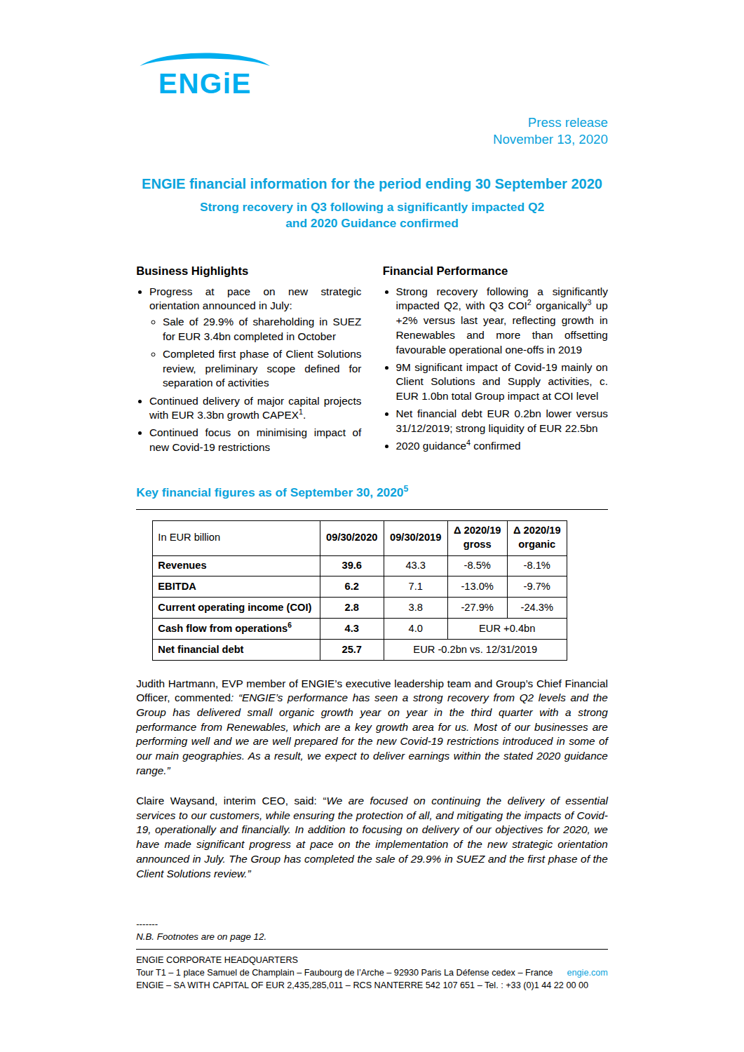ENGiE
Press release
November 13, 2020
ENGIE financial information for the period ending 30 September 2020
Strong recovery in Q3 following a significantly impacted Q2
and 2020 Guidance confirmed
Business Highlights
Progress at pace on new strategic orientation announced in July:
Sale of 29.9% of shareholding in SUEZ for EUR 3.4bn completed in October
Completed first phase of Client Solutions review, preliminary scope defined for separation of activities
Continued delivery of major capital projects with EUR 3.3bn growth CAPEX1.
Continued focus on minimising impact of new Covid-19 restrictions
Financial Performance
Strong recovery following a significantly impacted Q2, with Q3 COI2 organically3 up +2% versus last year, reflecting growth in Renewables and more than offsetting favourable operational one-offs in 2019
9M significant impact of Covid-19 mainly on Client Solutions and Supply activities, c. EUR 1.0bn total Group impact at COI level
Net financial debt EUR 0.2bn lower versus 31/12/2019; strong liquidity of EUR 22.5bn
2020 guidance4 confirmed
Key financial figures as of September 30, 20205
| In EUR billion | 09/30/2020 | 09/30/2019 | Δ 2020/19 gross | Δ 2020/19 organic |
| --- | --- | --- | --- | --- |
| Revenues | 39.6 | 43.3 | -8.5% | -8.1% |
| EBITDA | 6.2 | 7.1 | -13.0% | -9.7% |
| Current operating income (COI) | 2.8 | 3.8 | -27.9% | -24.3% |
| Cash flow from operations 6 | 4.3 | 4.0 | EUR +0.4bn |
| Net financial debt | 25.7 | EUR -0.2bn vs. 12/31/2019 |
Judith Hartmann, EVP member of ENGIE’s executive leadership team and Group’s Chief Financial Officer, commented: “ENGIE’s performance has seen a strong recovery from Q2 levels and the Group has delivered small organic growth year on year in the third quarter with a strong performance from Renewables, which are a key growth area for us. Most of our businesses are performing well and we are well prepared for the new Covid-19 restrictions introduced in some of our main geographies. As a result, we expect to deliver earnings within the stated 2020 guidance range.”
Claire Waysand, interim CEO, said: “We are focused on continuing the delivery of essential services to our customers, while ensuring the protection of all, and mitigating the impacts of Covid-19, operationally and financially. In addition to focusing on delivery of our objectives for 2020, we have made significant progress at pace on the implementation of the new strategic orientation announced in July. The Group has completed the sale of 29.9% in SUEZ and the first phase of the Client Solutions review.”
-------
N.B. Footnotes are on page 12.
ENGIE CORPORATE HEADQUARTERS
Tour T1 – 1 place Samuel de Champlain – Faubourg de l’Arche – 92930 Paris La Défense cedex – France engie.com
ENGIE – SA WITH CAPITAL OF EUR 2,435,285,011 – RCS NANTERRE 542 107 651 – Tel. : +33 (0)1 44 22 00 00